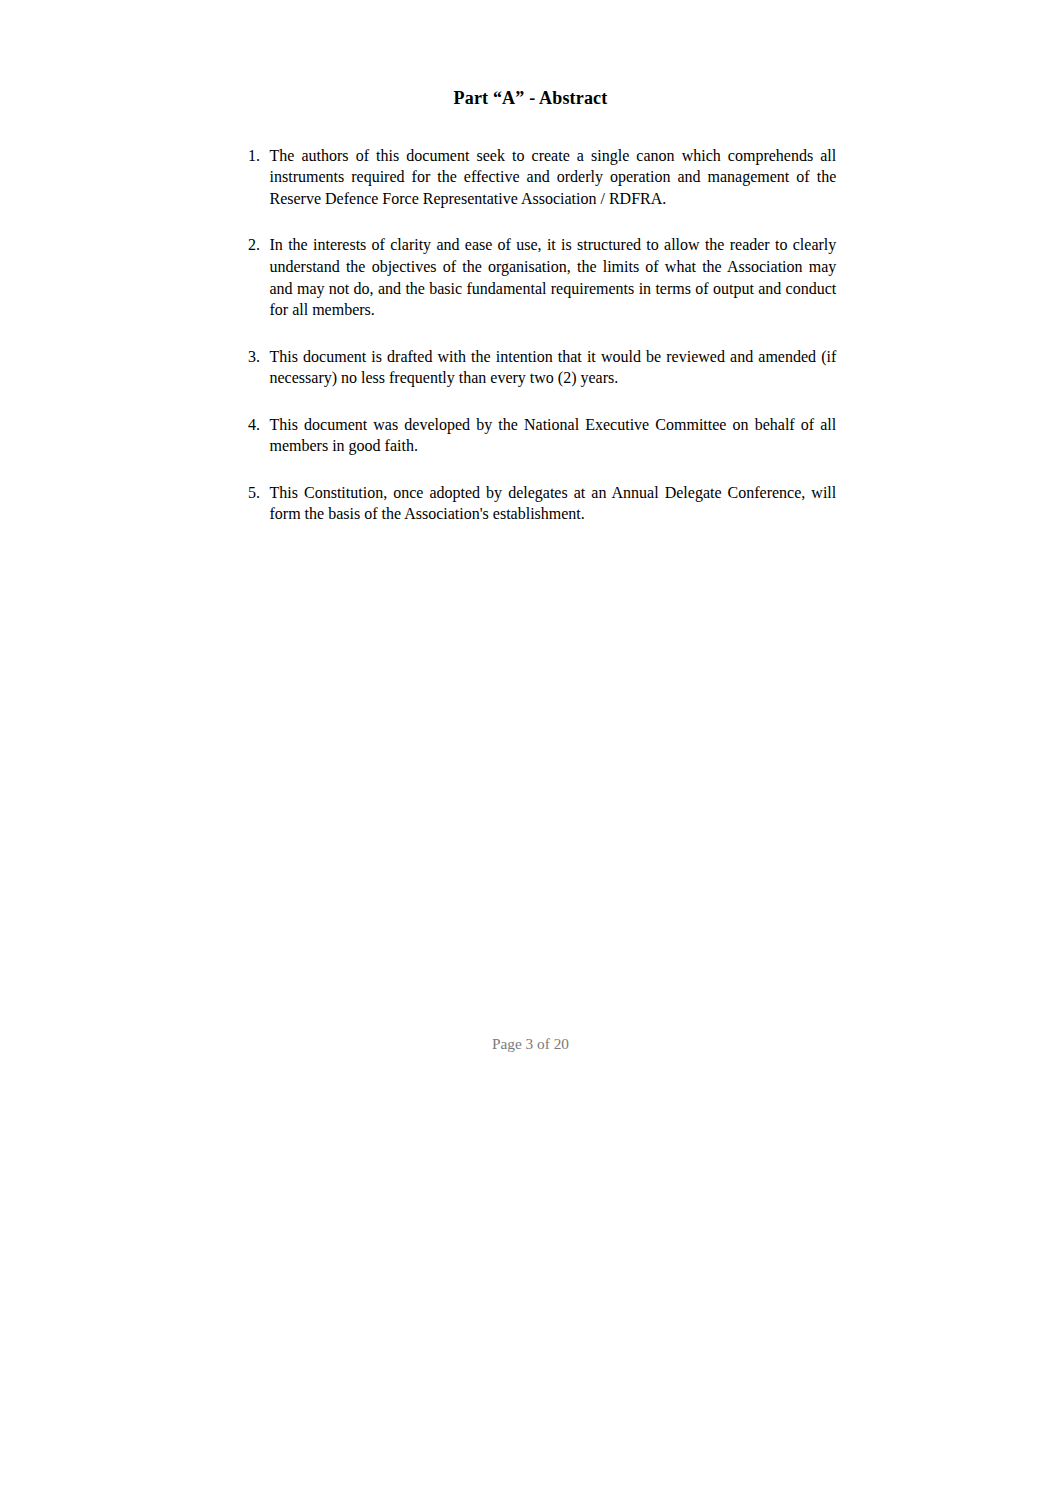Part “A” - Abstract
The authors of this document seek to create a single canon which comprehends all instruments required for the effective and orderly operation and management of the Reserve Defence Force Representative Association / RDFRA.
In the interests of clarity and ease of use, it is structured to allow the reader to clearly understand the objectives of the organisation, the limits of what the Association may and may not do, and the basic fundamental requirements in terms of output and conduct for all members.
This document is drafted with the intention that it would be reviewed and amended (if necessary) no less frequently than every two (2) years.
This document was developed by the National Executive Committee on behalf of all members in good faith.
This Constitution, once adopted by delegates at an Annual Delegate Conference, will form the basis of the Association's establishment.
Page 3 of 20